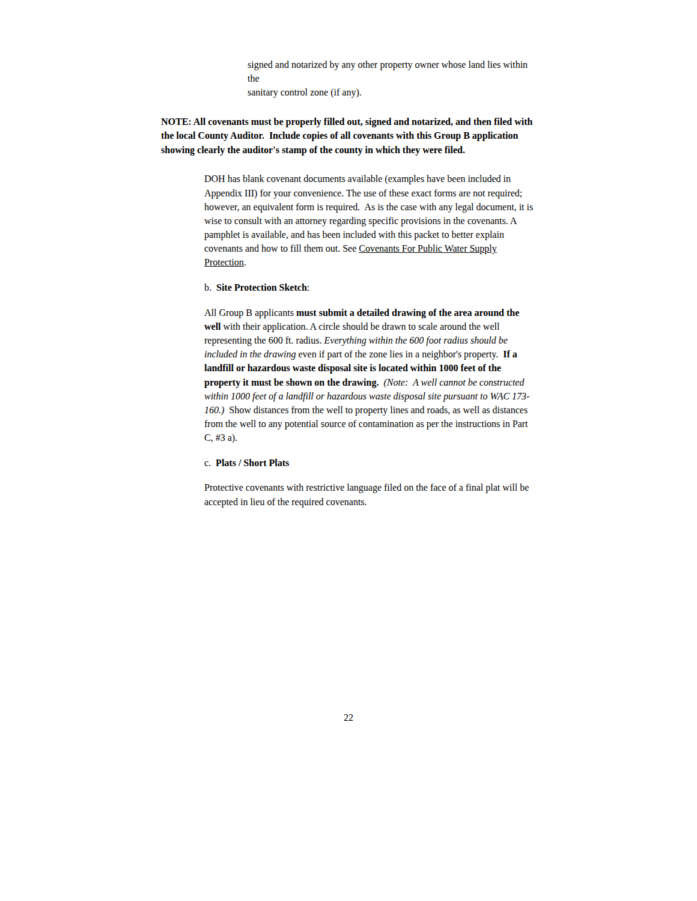signed and notarized by any other property owner whose land lies within the
sanitary control zone (if any).
NOTE: All covenants must be properly filled out, signed and notarized, and then filed with the local County Auditor. Include copies of all covenants with this Group B application showing clearly the auditor's stamp of the county in which they were filed.
DOH has blank covenant documents available (examples have been included in Appendix III) for your convenience. The use of these exact forms are not required; however, an equivalent form is required. As is the case with any legal document, it is wise to consult with an attorney regarding specific provisions in the covenants. A pamphlet is available, and has been included with this packet to better explain covenants and how to fill them out. See Covenants For Public Water Supply Protection.
b. Site Protection Sketch:
All Group B applicants must submit a detailed drawing of the area around the well with their application. A circle should be drawn to scale around the well representing the 600 ft. radius. Everything within the 600 foot radius should be included in the drawing even if part of the zone lies in a neighbor's property. If a landfill or hazardous waste disposal site is located within 1000 feet of the property it must be shown on the drawing. (Note: A well cannot be constructed within 1000 feet of a landfill or hazardous waste disposal site pursuant to WAC 173-160.) Show distances from the well to property lines and roads, as well as distances from the well to any potential source of contamination as per the instructions in Part C, #3 a).
c. Plats / Short Plats
Protective covenants with restrictive language filed on the face of a final plat will be accepted in lieu of the required covenants.
22